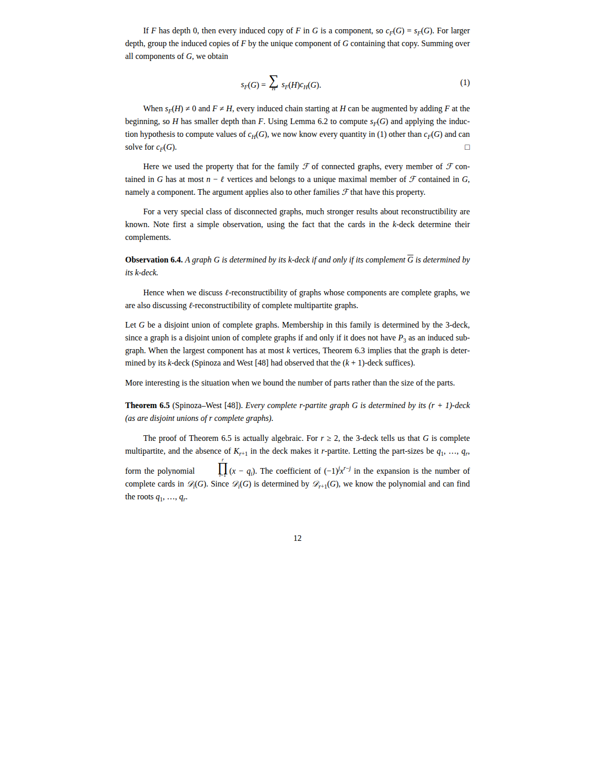If F has depth 0, then every induced copy of F in G is a component, so cF(G) = sF(G). For larger depth, group the induced copies of F by the unique component of G containing that copy. Summing over all components of G, we obtain
sF(G) = ∑H sF(H)cH(G).
(1)
When sF(H) ≠ 0 and F ≠ H, every induced chain starting at H can be augmented by adding F at the beginning, so H has smaller depth than F. Using Lemma 6.2 to compute sF(G) and applying the induction hypothesis to compute values of cH(G), we now know every quantity in (1) other than cF(G) and can solve for cF(G). □
Here we used the property that for the family ℱ of connected graphs, every member of ℱ contained in G has at most n − ℓ vertices and belongs to a unique maximal member of ℱ contained in G, namely a component. The argument applies also to other families ℱ that have this property.
For a very special class of disconnected graphs, much stronger results about reconstructibility are known. Note first a simple observation, using the fact that the cards in the k-deck determine their complements.
Observation 6.4. A graph G is determined by its k-deck if and only if its complement G is determined by its k-deck.
Hence when we discuss ℓ-reconstructibility of graphs whose components are complete graphs, we are also discussing ℓ-reconstructibility of complete multipartite graphs.
Let G be a disjoint union of complete graphs. Membership in this family is determined by the 3-deck, since a graph is a disjoint union of complete graphs if and only if it does not have P3 as an induced subgraph. When the largest component has at most k vertices, Theorem 6.3 implies that the graph is determined by its k-deck (Spinoza and West [48] had observed that the (k + 1)-deck suffices).
More interesting is the situation when we bound the number of parts rather than the size of the parts.
Theorem 6.5 (Spinoza–West [48]). Every complete r-partite graph G is determined by its (r + 1)-deck (as are disjoint unions of r complete graphs).
The proof of Theorem 6.5 is actually algebraic. For r ≥ 2, the 3-deck tells us that G is complete multipartite, and the absence of Kr+1 in the deck makes it r-partite. Letting the part-sizes be q1, …, qr, form the polynomial r∏i=1(x − qi). The coefficient of (−1)jxr−j in the expansion is the number of complete cards in 𝒟i(G). Since 𝒟i(G) is determined by 𝒟r+1(G), we know the polynomial and can find the roots q1, …, qr.
12